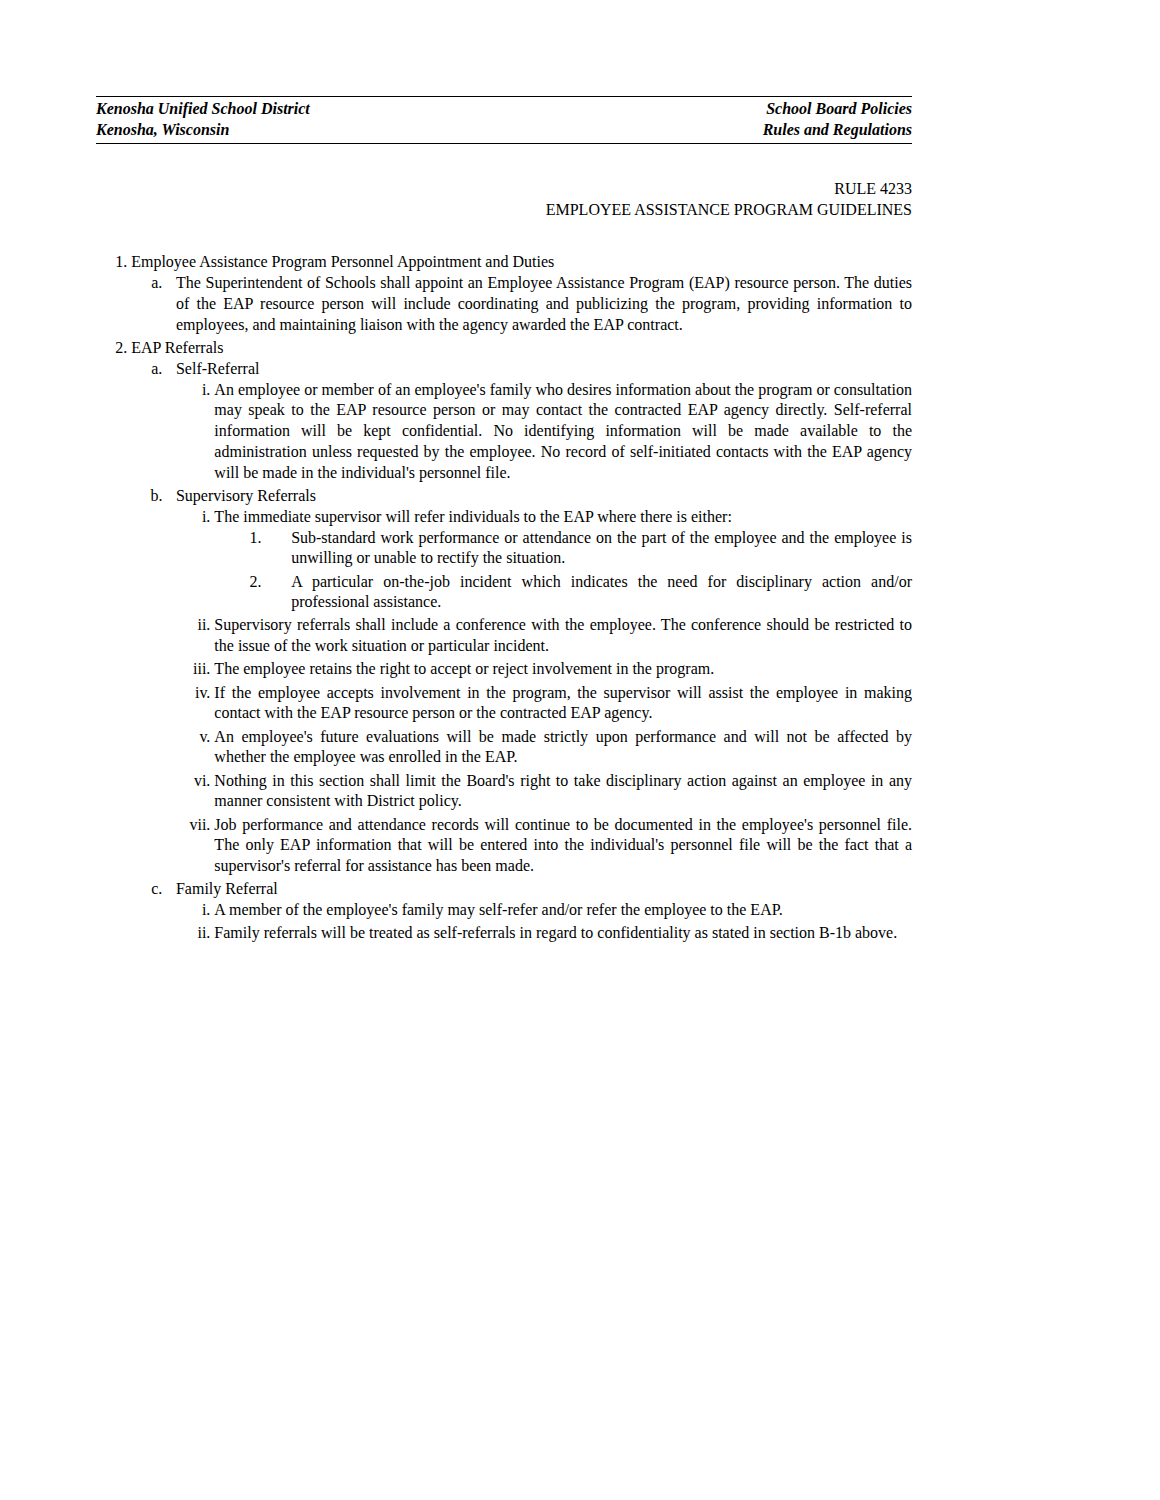Kenosha Unified School District
Kenosha, Wisconsin
School Board Policies
Rules and Regulations
RULE 4233
EMPLOYEE ASSISTANCE PROGRAM GUIDELINES
Employee Assistance Program Personnel Appointment and Duties
The Superintendent of Schools shall appoint an Employee Assistance Program (EAP) resource person. The duties of the EAP resource person will include coordinating and publicizing the program, providing information to employees, and maintaining liaison with the agency awarded the EAP contract.
EAP Referrals
Self-Referral
An employee or member of an employee's family who desires information about the program or consultation may speak to the EAP resource person or may contact the contracted EAP agency directly. Self-referral information will be kept confidential. No identifying information will be made available to the administration unless requested by the employee. No record of self-initiated contacts with the EAP agency will be made in the individual's personnel file.
Supervisory Referrals
The immediate supervisor will refer individuals to the EAP where there is either:
Sub-standard work performance or attendance on the part of the employee and the employee is unwilling or unable to rectify the situation.
A particular on-the-job incident which indicates the need for disciplinary action and/or professional assistance.
Supervisory referrals shall include a conference with the employee. The conference should be restricted to the issue of the work situation or particular incident.
The employee retains the right to accept or reject involvement in the program.
If the employee accepts involvement in the program, the supervisor will assist the employee in making contact with the EAP resource person or the contracted EAP agency.
An employee's future evaluations will be made strictly upon performance and will not be affected by whether the employee was enrolled in the EAP.
Nothing in this section shall limit the Board's right to take disciplinary action against an employee in any manner consistent with District policy.
Job performance and attendance records will continue to be documented in the employee's personnel file. The only EAP information that will be entered into the individual's personnel file will be the fact that a supervisor's referral for assistance has been made.
Family Referral
A member of the employee's family may self-refer and/or refer the employee to the EAP.
Family referrals will be treated as self-referrals in regard to confidentiality as stated in section B-1b above.